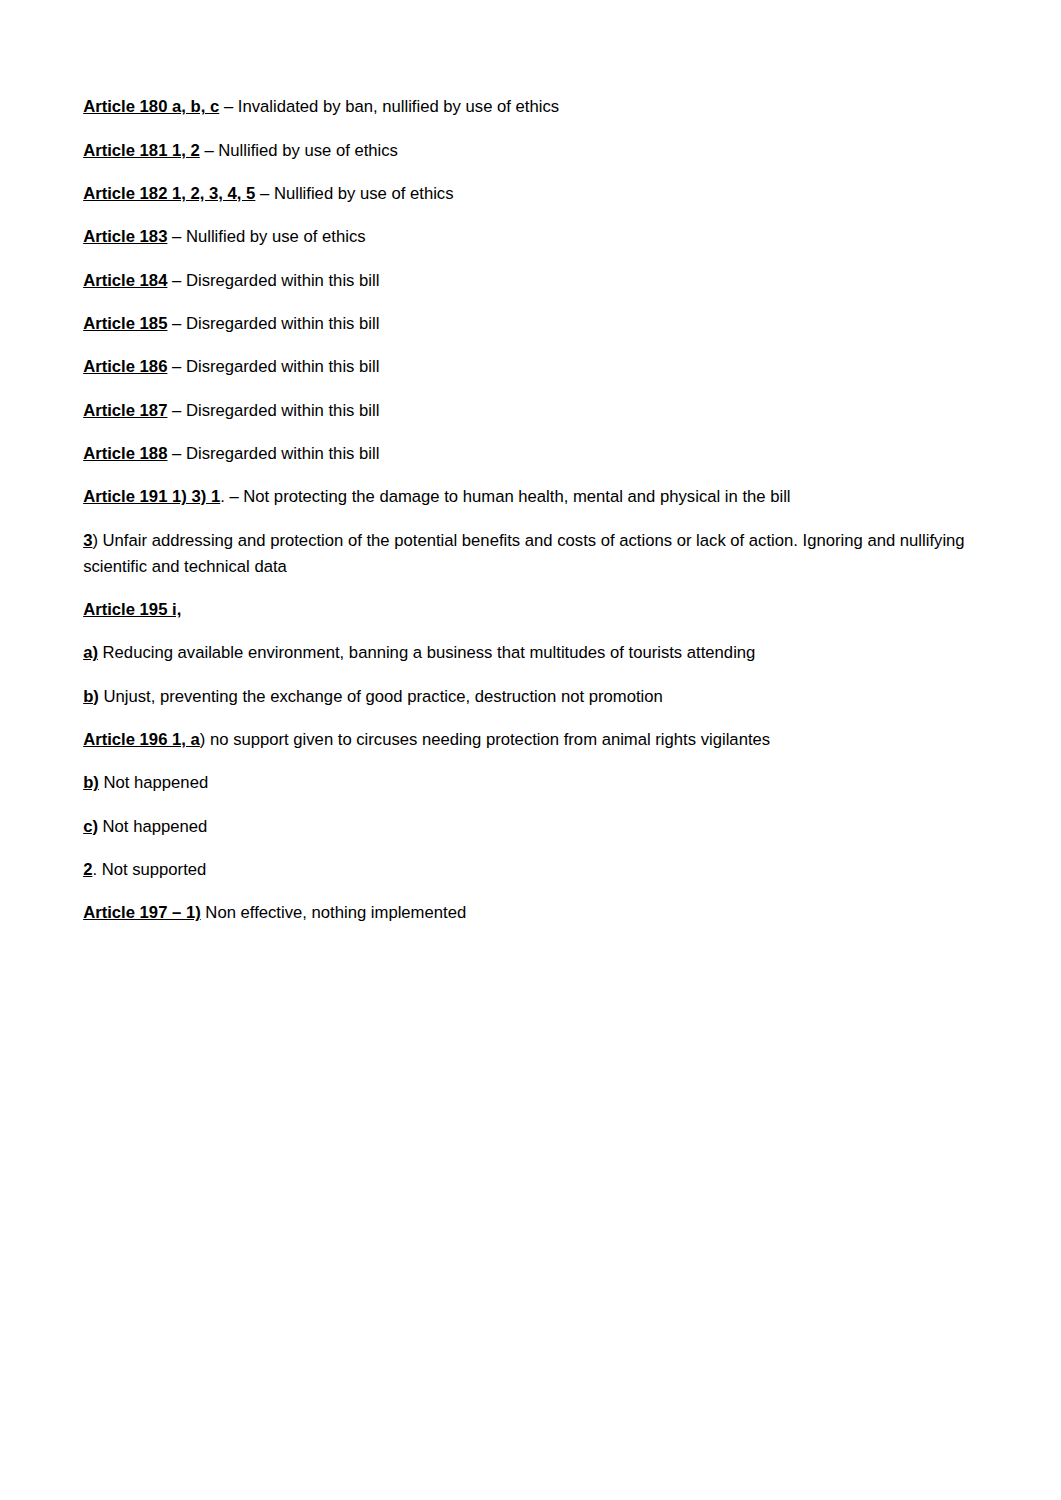Article 180 a, b, c – Invalidated by ban, nullified by use of ethics
Article 181 1, 2 – Nullified by use of ethics
Article 182 1, 2, 3, 4, 5 – Nullified by use of ethics
Article 183 – Nullified by use of ethics
Article 184 – Disregarded within this bill
Article 185 – Disregarded within this bill
Article 186 – Disregarded within this bill
Article 187 – Disregarded within this bill
Article 188 – Disregarded within this bill
Article 191 1) 3) 1. – Not protecting the damage to human health, mental and physical in the bill
3) Unfair addressing and protection of the potential benefits and costs of actions or lack of action. Ignoring and nullifying scientific and technical data
Article 195 i,
a) Reducing available environment, banning a business that multitudes of tourists attending
b) Unjust, preventing the exchange of good practice, destruction not promotion
Article 196 1, a) no support given to circuses needing protection from animal rights vigilantes
b) Not happened
c) Not happened
2. Not supported
Article 197 – 1) Non effective, nothing implemented